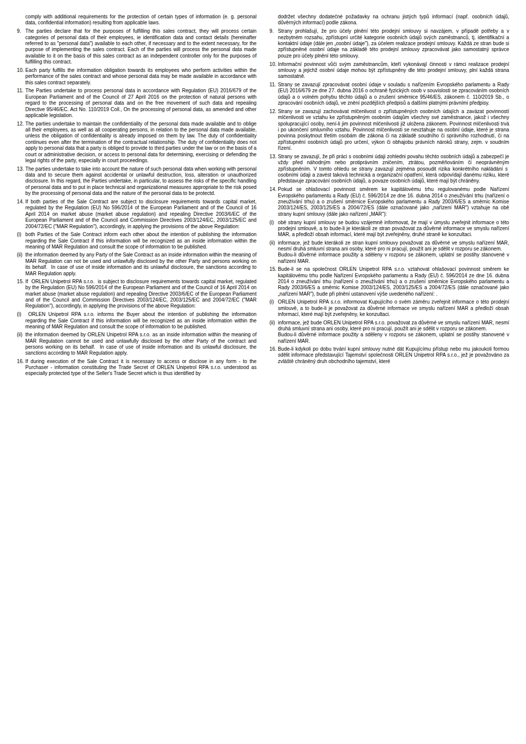comply with additional requirements for the protection of certain types of information (e. g. personal data, confidential information) resulting from applicable laws.
9. The parties declare that for the purposes of fulfilling this sales contract, they will process certain categories of personal data of their employees, ie identification data and contact details (hereinafter referred to as "personal data") available to each other, if necessary and to the extent necessary, for the purpose of implementing the sales contract. Each of the parties will process the personal data made available to it on the basis of this sales contract as an independent controller only for the purposes of fulfilling this contract.
10. Each party fulfills the information obligation towards its employees who perform activities within the performance of the sales contract and whose personal data may be made available in accordance with this sales contract separately.
11. The Parties undertake to process personal data in accordance with Regulation (EU) 2016/679 of the European Parliament and of the Council of 27 April 2016 on the protection of natural persons with regard to the processing of personal data and on the free movement of such data and repealing Directive 95/46/EC. Act No. 110/2019 Coll., On the processing of personal data, as amended and other applicable legislation.
12. The parties undertake to maintain the confidentiality of the personal data made available and to oblige all their employees, as well as all cooperating persons, in relation to the personal data made available, unless the obligation of confidentiality is already imposed on them by law. The duty of confidentiality continues even after the termination of the contractual relationship. The duty of confidentiality does not apply to personal data that a party is obliged to provide to third parties under the law or on the basis of a court or administrative decision, or access to personal data for determining, exercising or defending the legal rights of the party, especially in court proceedings.
13. The parties undertake to take into account the nature of such personal data when working with personal data and to secure them against accidental or unlawful destruction, loss, alteration or unauthorized disclosure. In this regard, the Parties undertake, in particular, to assess the risks of the specific handling of personal data and to put in place technical and organizational measures appropriate to the risk posed by the processing of personal data and the nature of the personal data to be protectd.
14. If both parties of the Sale Contract are subject to disclosure requirements towards capital market, regulated by the Regulation (EU) No 596/2014 of the European Parliament and of the Council of 16 April 2014 on market abuse (market abuse regulation) and repealing Directive 2003/6/EC of the European Parliament and of the Council and Commission Directives 2003/124/EC, 2003/125/EC and 2004/72/EC ("MAR Regulation"), accordingly, in applying the provisions of the above Regulation:
(i) both Parties of the Sale Contract inform each other about the intention of publishing the information regarding the Sale Contract if this information will be recognized as an inside information within the meaning of MAR Regulation and consult the scope of information to be published.
(ii) the information deemed by any Party of the Sale Contract as an inside information within the meaning of MAR Regulation can not be used and unlawfully disclosed by the other Party and persons working on its behalf. In case of use of inside information and its unlawful disclosure, the sanctions according to MAR Regulation apply.
15. If ORLEN Unipetrol RPA s.r.o. is subject to disclosure requirements towards capital market, regulated by the Regulation (EU) No 596/2014 of the European Parliament and of the Council of 16 April 2014 on market abuse (market abuse regulation) and repealing Directive 2003/6/EC of the European Parliament and of the Council and Commission Directives 2003/124/EC, 2003/125/EC and 2004/72/EC ("MAR Regulation"), accordingly, in applying the provisions of the above Regulation:
(i) ORLEN Unipetrol RPA s.r.o. informs the Buyer about the intention of publishing the information regarding the Sale Contract if this information will be recognized as an inside information within the meaning of MAR Regulation and consult the scope of information to be published.
(ii) the information deemed by ORLEN Unipetrol RPA s.r.o. as an inside information within the meaning of MAR Regulation cannot be used and unlawfully disclosed by the other Party of the contract and persons working on its behalf. In case of use of inside information and its unlawful disclosure, the sanctions according to MAR Regulation apply.
16. If during execution of the Sale Contract it is necessary to access or disclose in any form - to the Purchaser - information constituting the Trade Secret of ORLEN Unipetrol RPA s.r.o. understood as especially protected type of the Seller's Trade Secret which is thus identified by
dodržet všechny dodatečné požadavky na ochranu jistých typů informací (např. osobních údajů, důvěrných informací) podle zákona.
9. Strany prohlašují, že pro účely plnění této prodejní smlouvy si navzájem, v případě potřeby a v nezbytném rozsahu, zpřístupní určité kategorie osobních údajů svých zaměstnanců, tj. identifikační a kontaktní údaje (dále jen „osobní údaje"), za účelem realizace prodejní smlouvy. Každá ze stran bude si zpřístupněné osobní údaje na základě této prodejní smlouvy zpracovávat jako samostatný správce pouze pro účely plnění této smlouvy.
10. Informační povinnost vůči svým zaměstnancům, kteří vykonávají činnosti v rámci realizace prodejní smlouvy a jejichž osobní údaje mohou být zpřístupněny dle této prodejní smlouvy, plní každá strana samostatně.
11. Strany se zavazují zpracovávat osobní údaje v souladu s nařízením Evropského parlamentu a Rady (EU) 2016/679 ze dne 27. dubna 2016 o ochraně fyzických osob v souvislosti se zpracováním osobních údajů a o volném pohybu těchto údajů a o zrušení směrnice 95/46/ES, zákonem č. 110/2019 Sb., o zpracování osobních údajů, ve znění pozdějších předpisů a dalšími platnými právními předpisy.
12. Strany se zavazují zachovávat mlčenlivost o zpřístupněných osobních údajích a zavázat povinností mlčenlivosti ve vztahu ke zpřístupněným osobním údajům všechny své zaměstnance, jakož i všechny spolupracující osoby, není-li jim povinnost mlčenlivosti již uložena zákonem. Povinnost mlčenlivosti trvá i po ukončení smluvního vztahu. Povinnost mlčenlivosti se nevztahuje na osobní údaje, které je strana povinna poskytnout třetím osobám dle zákona či na základě soudního či správního rozhodnutí, či na zpřístupnění osobních údajů pro určení, výkon či obhajobu právních nároků strany, zejm. v soudním řízení.
13. Strany se zavazují, že při práci s osobními údaji zohledni povahu těchto osobních údajů a zabezpečí je vždy před náhodným nebo protiprávním zničením, ztrátou, pozměňováním či neoprávněným zpřístupněním. V tomto ohledu se strany zavazují zejména posoudit rizika konkrétního nakládání s osobními údaji a zavést taková technická a organizační opatření, která odpovídají danému riziku, které představuje zpracování osobních údajů, a povaze osobních údajů, které mají být chráněny.
14. Pokud se ohlašovací povinnost směrem ke kapitálovému trhu regulovanému podle Nařízení Evropského parlamentu a Rady (EU) č. 596/2014 ze dne 16. dubna 2014 o zneužívání trhu (nařízení o zneužívání trhu) a o zrušení směrnice Evropského parlamentu a Rady 2003/6/ES a směrnic Komise 2003/124/ES, 2003/125/ES a 2004/72/ES (dále označované jako „nařízení MAR") vztahuje na obě strany kupní smlouvy (dále jako nařízení „MAR"):
(i) obě strany kupní smlouvy se budou vzájemně informovat, že mají v úmyslu zveřejnit informace o této prodejní smlouvě, a to bude-li je kterákoli ze stran považovat za důvěrné informace ve smyslu nařízení MAR, a předloží obsah informací, které mají být zveřejněny, druhé straně ke konzultaci.
(ii) informace, jež bude kterákoli ze stran kupní smlouvy považovat za důvěrné ve smyslu nařízení MAR, nesmí druhá smluvní strana ani osoby, které pro ni pracují, použít ani je sdělit v rozporu se zákonem.
Budou-li důvěrné informace použity a sděleny v rozporu se zákonem, uplatní se postihy stanovené v nařízení MAR.
15. Bude-li se na společnost ORLEN Unipetrol RPA s.r.o. vztahovat ohlašovací povinnost směrem ke kapitálovému trhu podle Nařízení Evropského parlamentu a Rady (EU) č. 596/2014 ze dne 16. dubna 2014 o zneužívání trhu (nařízení o zneužívání trhu) a o zrušení směrnice Evropského parlamentu a Rady 2003/6/ES a směrnic Komise 2003/124/ES, 2003/125/ES a 2004/72/ES (dále označované jako „nařízení MAR"), bude při plnění ustanovení výše uvedeného nařízení: .
(i) ORLEN Unipetrol RPA s.r.o. informovat Kupujícího o svém záměru zveřejnit informace o této prodejní smlouvě, a to bude-li je považovat za důvěrné informace ve smyslu nařízení MAR a předloží obsah informací, které mají být zveřejněny, ke konzultaci.
(ii) informace, jež bude ORLEN Unipetrol RPA s.r.o. považovat za důvěrné ve smyslu nařízení MAR, nesmí druhá smluvní strana ani osoby, které pro ni pracují, použít ani je sdělit v rozporu se zákonem.
Budou-li důvěrné informace použity a sděleny v rozporu se zákonem, uplatní se postihy stanovené v nařízení MAR.
16. Bude-li kdykoli po dobu trvání kupní smlouvy nutné dát Kupujícímu přístup nebo mu jakoukoli formou sdělit informace představující Tajemství společnosti ORLEN Unipetrol RPA s.r.o., jež je považováno za zvláště chráněný druh obchodního tajemství, které